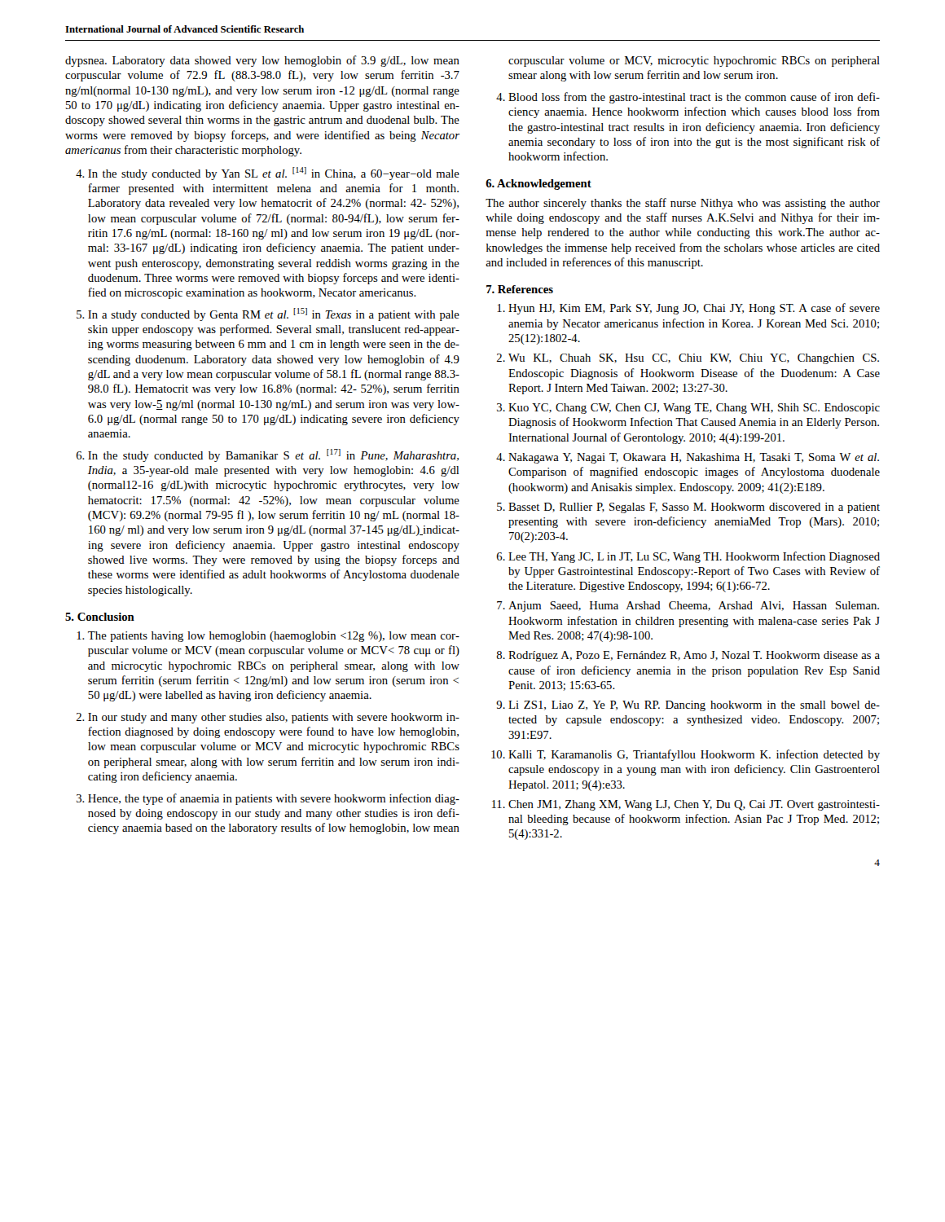International Journal of Advanced Scientific Research
dypsnea. Laboratory data showed very low hemoglobin of 3.9 g/dL, low mean corpuscular volume of 72.9 fL (88.3-98.0 fL), very low serum ferritin -3.7 ng/ml(normal 10-130 ng/mL), and very low serum iron -12 μg/dL (normal range 50 to 170 μg/dL) indicating iron deficiency anaemia. Upper gastro intestinal endoscopy showed several thin worms in the gastric antrum and duodenal bulb. The worms were removed by biopsy forceps, and were identified as being Necator americanus from their characteristic morphology.
In the study conducted by Yan SL et al. [14] in China, a 60−year−old male farmer presented with intermittent melena and anemia for 1 month. Laboratory data revealed very low hematocrit of 24.2% (normal: 42- 52%), low mean corpuscular volume of 72/fL (normal: 80-94/fL), low serum ferritin 17.6 ng/mL (normal: 18-160 ng/ ml) and low serum iron 19 μg/dL (normal: 33-167 μg/dL) indicating iron deficiency anaemia. The patient underwent push enteroscopy, demonstrating several reddish worms grazing in the duodenum. Three worms were removed with biopsy forceps and were identified on microscopic examination as hookworm, Necator americanus.
In a study conducted by Genta RM et al. [15] in Texas in a patient with pale skin upper endoscopy was performed. Several small, translucent red-appearing worms measuring between 6 mm and 1 cm in length were seen in the descending duodenum. Laboratory data showed very low hemoglobin of 4.9 g/dL and a very low mean corpuscular volume of 58.1 fL (normal range 88.3-98.0 fL). Hematocrit was very low 16.8% (normal: 42- 52%), serum ferritin was very low-5 ng/ml (normal 10-130 ng/mL) and serum iron was very low-6.0 μg/dL (normal range 50 to 170 μg/dL) indicating severe iron deficiency anaemia.
In the study conducted by Bamanikar S et al. [17] in Pune, Maharashtra, India, a 35-year-old male presented with very low hemoglobin: 4.6 g/dl (normal12-16 g/dL)with microcytic hypochromic erythrocytes, very low hematocrit: 17.5% (normal: 42 -52%), low mean corpuscular volume (MCV): 69.2% (normal 79-95 fl ), low serum ferritin 10 ng/ mL (normal 18-160 ng/ ml) and very low serum iron 9 μg/dL (normal 37-145 μg/dL) indicating severe iron deficiency anaemia. Upper gastro intestinal endoscopy showed live worms. They were removed by using the biopsy forceps and these worms were identified as adult hookworms of Ancylostoma duodenale species histologically.
5. Conclusion
The patients having low hemoglobin (haemoglobin <12g %), low mean corpuscular volume or MCV (mean corpuscular volume or MCV< 78 cuμ or fl) and microcytic hypochromic RBCs on peripheral smear, along with low serum ferritin (serum ferritin < 12ng/ml) and low serum iron (serum iron < 50 μg/dL) were labelled as having iron deficiency anaemia.
In our study and many other studies also, patients with severe hookworm infection diagnosed by doing endoscopy were found to have low hemoglobin, low mean corpuscular volume or MCV and microcytic hypochromic RBCs on peripheral smear, along with low serum ferritin and low serum iron indicating iron deficiency anaemia.
Hence, the type of anaemia in patients with severe hookworm infection diagnosed by doing endoscopy in our study and many other studies is iron deficiency anaemia based on the laboratory results of low hemoglobin, low mean corpuscular volume or MCV, microcytic hypochromic RBCs on peripheral smear along with low serum ferritin and low serum iron.
Blood loss from the gastro-intestinal tract is the common cause of iron deficiency anaemia. Hence hookworm infection which causes blood loss from the gastro-intestinal tract results in iron deficiency anaemia. Iron deficiency anemia secondary to loss of iron into the gut is the most significant risk of hookworm infection.
6. Acknowledgement
The author sincerely thanks the staff nurse Nithya who was assisting the author while doing endoscopy and the staff nurses A.K.Selvi and Nithya for their immense help rendered to the author while conducting this work.The author acknowledges the immense help received from the scholars whose articles are cited and included in references of this manuscript.
7. References
Hyun HJ, Kim EM, Park SY, Jung JO, Chai JY, Hong ST. A case of severe anemia by Necator americanus infection in Korea. J Korean Med Sci. 2010; 25(12):1802-4.
Wu KL, Chuah SK, Hsu CC, Chiu KW, Chiu YC, Changchien CS. Endoscopic Diagnosis of Hookworm Disease of the Duodenum: A Case Report. J Intern Med Taiwan. 2002; 13:27-30.
Kuo YC, Chang CW, Chen CJ, Wang TE, Chang WH, Shih SC. Endoscopic Diagnosis of Hookworm Infection That Caused Anemia in an Elderly Person. International Journal of Gerontology. 2010; 4(4):199-201.
Nakagawa Y, Nagai T, Okawara H, Nakashima H, Tasaki T, Soma W et al. Comparison of magnified endoscopic images of Ancylostoma duodenale (hookworm) and Anisakis simplex. Endoscopy. 2009; 41(2):E189.
Basset D, Rullier P, Segalas F, Sasso M. Hookworm discovered in a patient presenting with severe iron-deficiency anemiaMed Trop (Mars). 2010; 70(2):203-4.
Lee TH, Yang JC, L in JT, Lu SC, Wang TH. Hookworm Infection Diagnosed by Upper Gastrointestinal Endoscopy:-Report of Two Cases with Review of the Literature. Digestive Endoscopy, 1994; 6(1):66-72.
Anjum Saeed, Huma Arshad Cheema, Arshad Alvi, Hassan Suleman. Hookworm infestation in children presenting with malena-case series Pak J Med Res. 2008; 47(4):98-100.
Rodríguez A, Pozo E, Fernández R, Amo J, Nozal T. Hookworm disease as a cause of iron deficiency anemia in the prison population Rev Esp Sanid Penit. 2013; 15:63-65.
Li ZS1, Liao Z, Ye P, Wu RP. Dancing hookworm in the small bowel detected by capsule endoscopy: a synthesized video. Endoscopy. 2007; 391:E97.
Kalli T, Karamanolis G, Triantafyllou Hookworm K. infection detected by capsule endoscopy in a young man with iron deficiency. Clin Gastroenterol Hepatol. 2011; 9(4):e33.
Chen JM1, Zhang XM, Wang LJ, Chen Y, Du Q, Cai JT. Overt gastrointestinal bleeding because of hookworm infection. Asian Pac J Trop Med. 2012; 5(4):331-2.
4